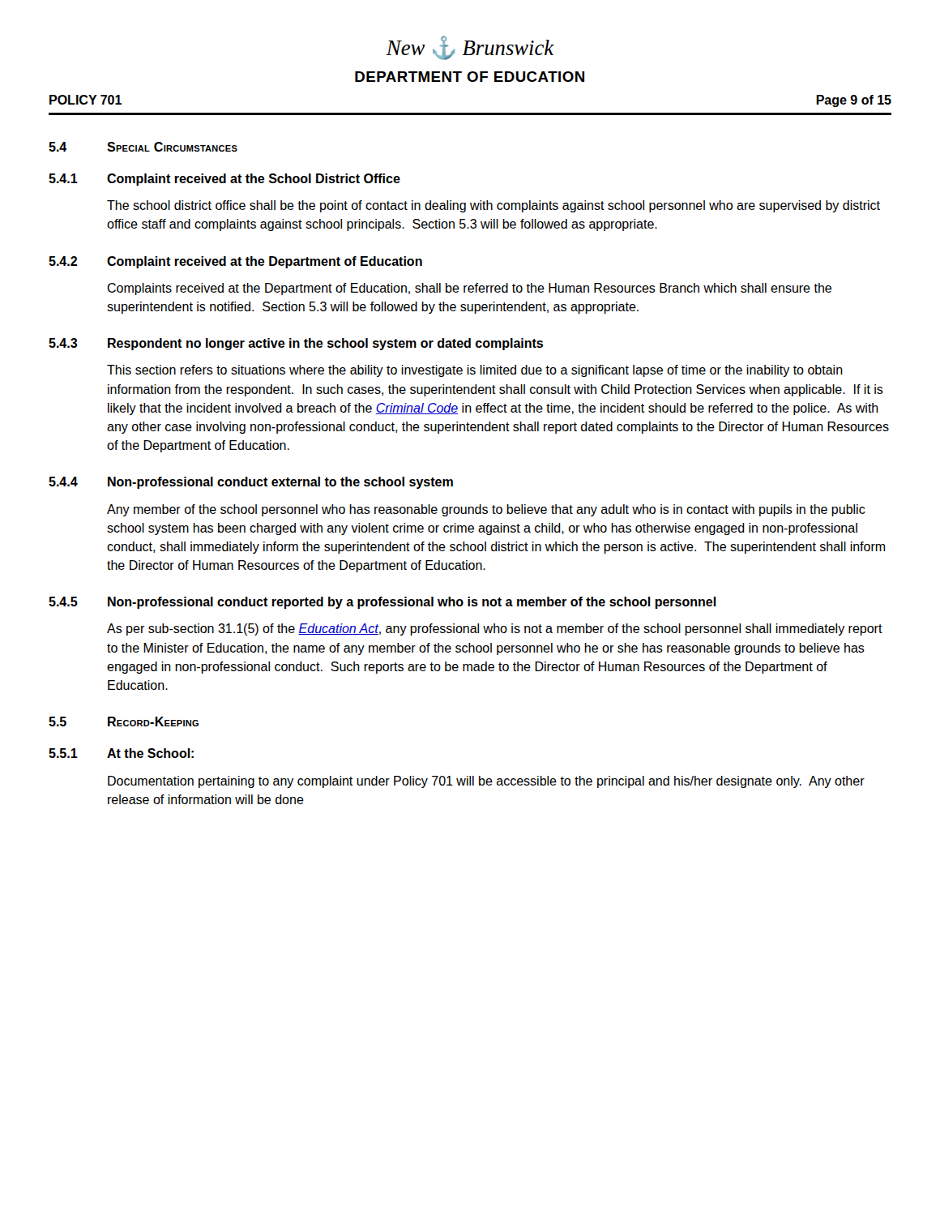New ⚓ Brunswick
DEPARTMENT OF EDUCATION
POLICY 701 Page 9 of 15
5.4
Special Circumstances
5.4.1
Complaint received at the School District Office
The school district office shall be the point of contact in dealing with complaints against school personnel who are supervised by district office staff and complaints against school principals. Section 5.3 will be followed as appropriate.
5.4.2
Complaint received at the Department of Education
Complaints received at the Department of Education, shall be referred to the Human Resources Branch which shall ensure the superintendent is notified. Section 5.3 will be followed by the superintendent, as appropriate.
5.4.3
Respondent no longer active in the school system or dated complaints
This section refers to situations where the ability to investigate is limited due to a significant lapse of time or the inability to obtain information from the respondent. In such cases, the superintendent shall consult with Child Protection Services when applicable. If it is likely that the incident involved a breach of the Criminal Code in effect at the time, the incident should be referred to the police. As with any other case involving non-professional conduct, the superintendent shall report dated complaints to the Director of Human Resources of the Department of Education.
5.4.4
Non-professional conduct external to the school system
Any member of the school personnel who has reasonable grounds to believe that any adult who is in contact with pupils in the public school system has been charged with any violent crime or crime against a child, or who has otherwise engaged in non-professional conduct, shall immediately inform the superintendent of the school district in which the person is active. The superintendent shall inform the Director of Human Resources of the Department of Education.
5.4.5
Non-professional conduct reported by a professional who is not a member of the school personnel
As per sub-section 31.1(5) of the Education Act, any professional who is not a member of the school personnel shall immediately report to the Minister of Education, the name of any member of the school personnel who he or she has reasonable grounds to believe has engaged in non-professional conduct. Such reports are to be made to the Director of Human Resources of the Department of Education.
5.5
Record-Keeping
5.5.1
At the School:
Documentation pertaining to any complaint under Policy 701 will be accessible to the principal and his/her designate only. Any other release of information will be done